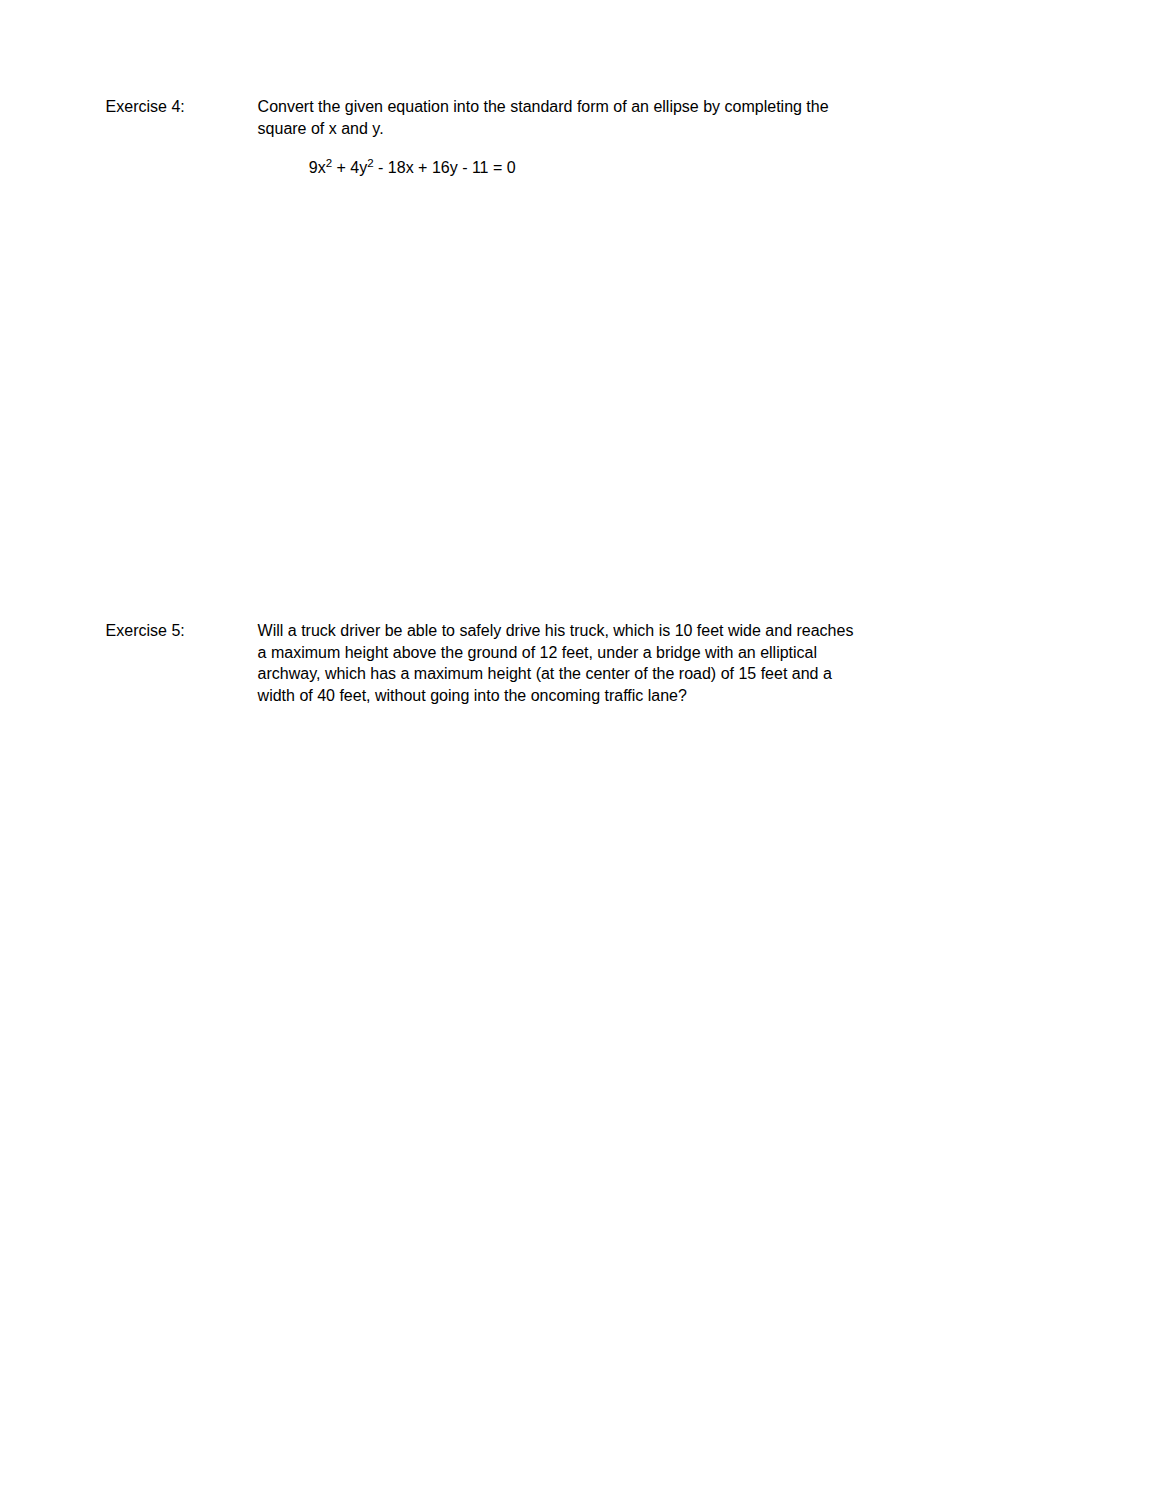Exercise 4:
Convert the given equation into the standard form of an ellipse by completing the square of x and y.
9x2 + 4y2 - 18x + 16y - 11 = 0
Exercise 5:
Will a truck driver be able to safely drive his truck, which is 10 feet wide and reaches a maximum height above the ground of 12 feet, under a bridge with an elliptical archway, which has a maximum height (at the center of the road) of 15 feet and a width of 40 feet, without going into the oncoming traffic lane?